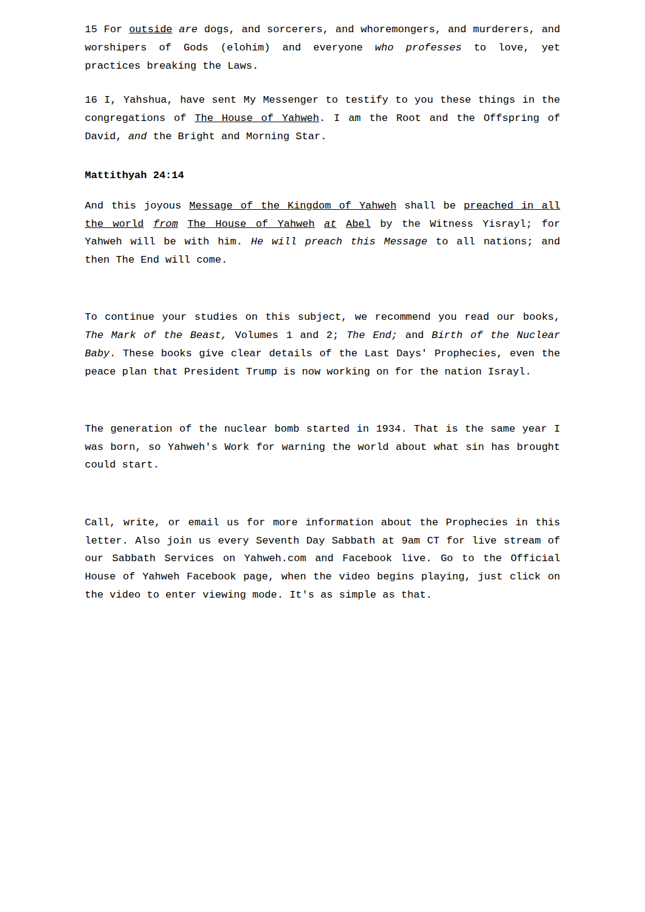15 For outside are dogs, and sorcerers, and whoremongers, and murderers, and worshipers of Gods (elohim) and everyone who professes to love, yet practices breaking the Laws.
16 I, Yahshua, have sent My Messenger to testify to you these things in the congregations of The House of Yahweh. I am the Root and the Offspring of David, and the Bright and Morning Star.
Mattithyah 24:14
And this joyous Message of the Kingdom of Yahweh shall be preached in all the world from The House of Yahweh at Abel by the Witness Yisrayl; for Yahweh will be with him. He will preach this Message to all nations; and then The End will come.
To continue your studies on this subject, we recommend you read our books, The Mark of the Beast, Volumes 1 and 2; The End; and Birth of the Nuclear Baby. These books give clear details of the Last Days' Prophecies, even the peace plan that President Trump is now working on for the nation Israyl.
The generation of the nuclear bomb started in 1934. That is the same year I was born, so Yahweh's Work for warning the world about what sin has brought could start.
Call, write, or email us for more information about the Prophecies in this letter. Also join us every Seventh Day Sabbath at 9am CT for live stream of our Sabbath Services on Yahweh.com and Facebook live. Go to the Official House of Yahweh Facebook page, when the video begins playing, just click on the video to enter viewing mode. It's as simple as that.